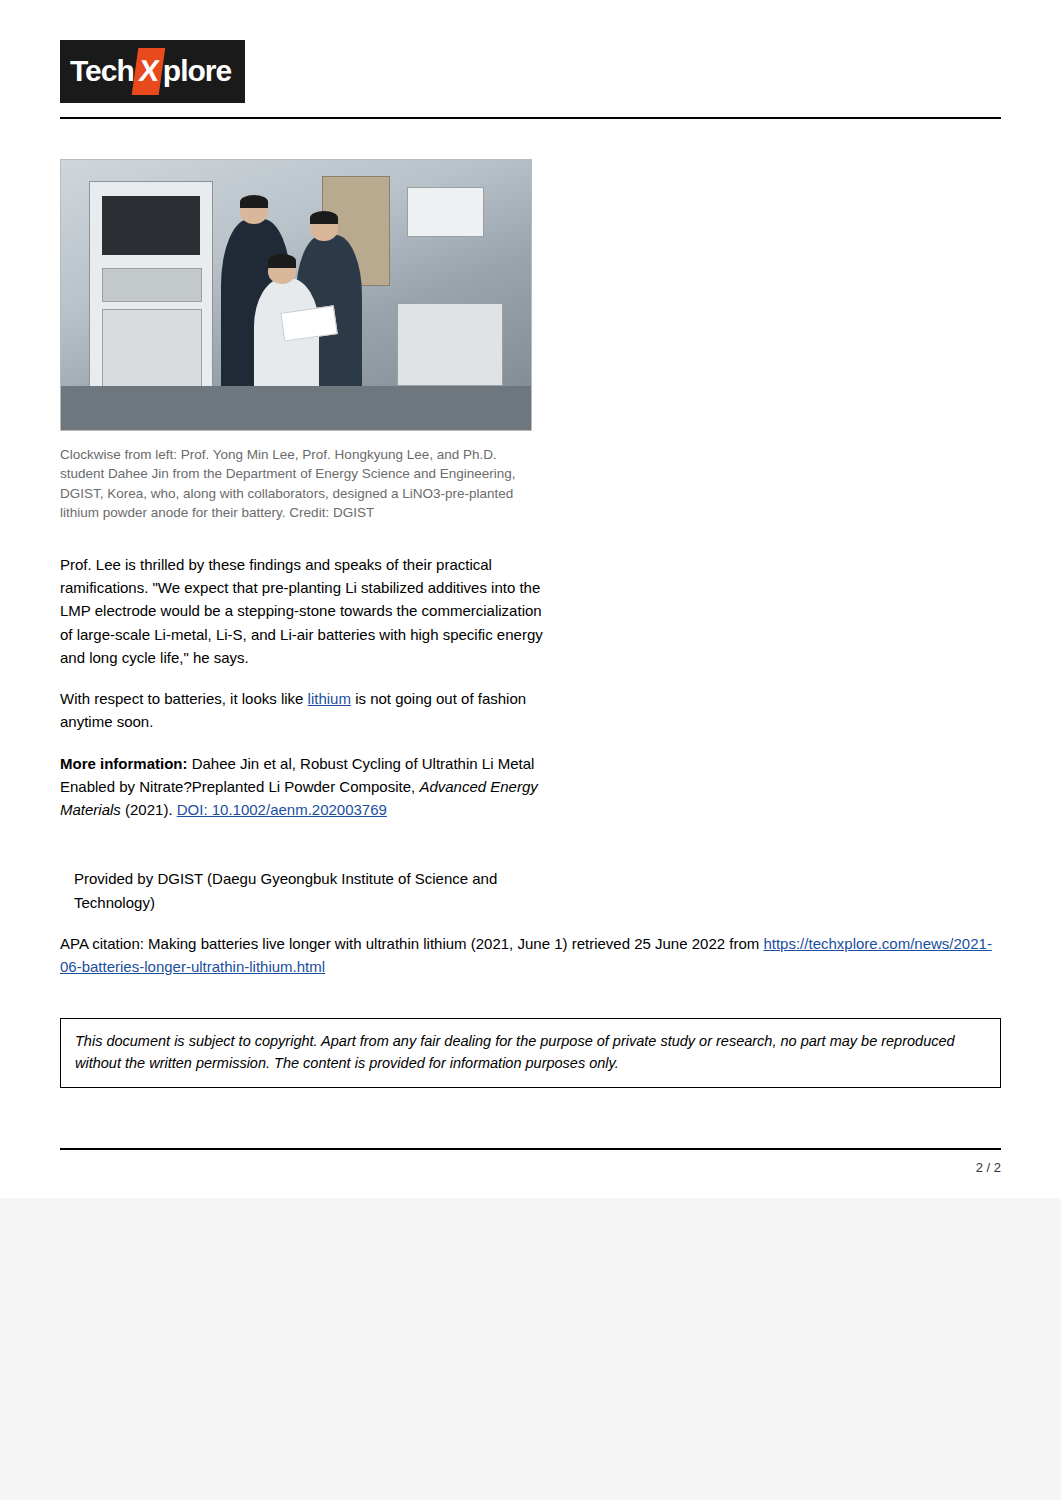TechXplore
Clockwise from left: Prof. Yong Min Lee, Prof. Hongkyung Lee, and Ph.D. student Dahee Jin from the Department of Energy Science and Engineering, DGIST, Korea, who, along with collaborators, designed a LiNO3-pre-planted lithium powder anode for their battery. Credit: DGIST
Prof. Lee is thrilled by these findings and speaks of their practical ramifications. "We expect that pre-planting Li stabilized additives into the LMP electrode would be a stepping-stone towards the commercialization of large-scale Li-metal, Li-S, and Li-air batteries with high specific energy and long cycle life," he says.
With respect to batteries, it looks like lithium is not going out of fashion anytime soon.
More information: Dahee Jin et al, Robust Cycling of Ultrathin Li Metal Enabled by Nitrate?Preplanted Li Powder Composite, Advanced Energy Materials (2021). DOI: 10.1002/aenm.202003769
Provided by DGIST (Daegu Gyeongbuk Institute of Science and Technology)
APA citation: Making batteries live longer with ultrathin lithium (2021, June 1) retrieved 25 June 2022 from https://techxplore.com/news/2021-06-batteries-longer-ultrathin-lithium.html
This document is subject to copyright. Apart from any fair dealing for the purpose of private study or research, no part may be reproduced without the written permission. The content is provided for information purposes only.
2 / 2